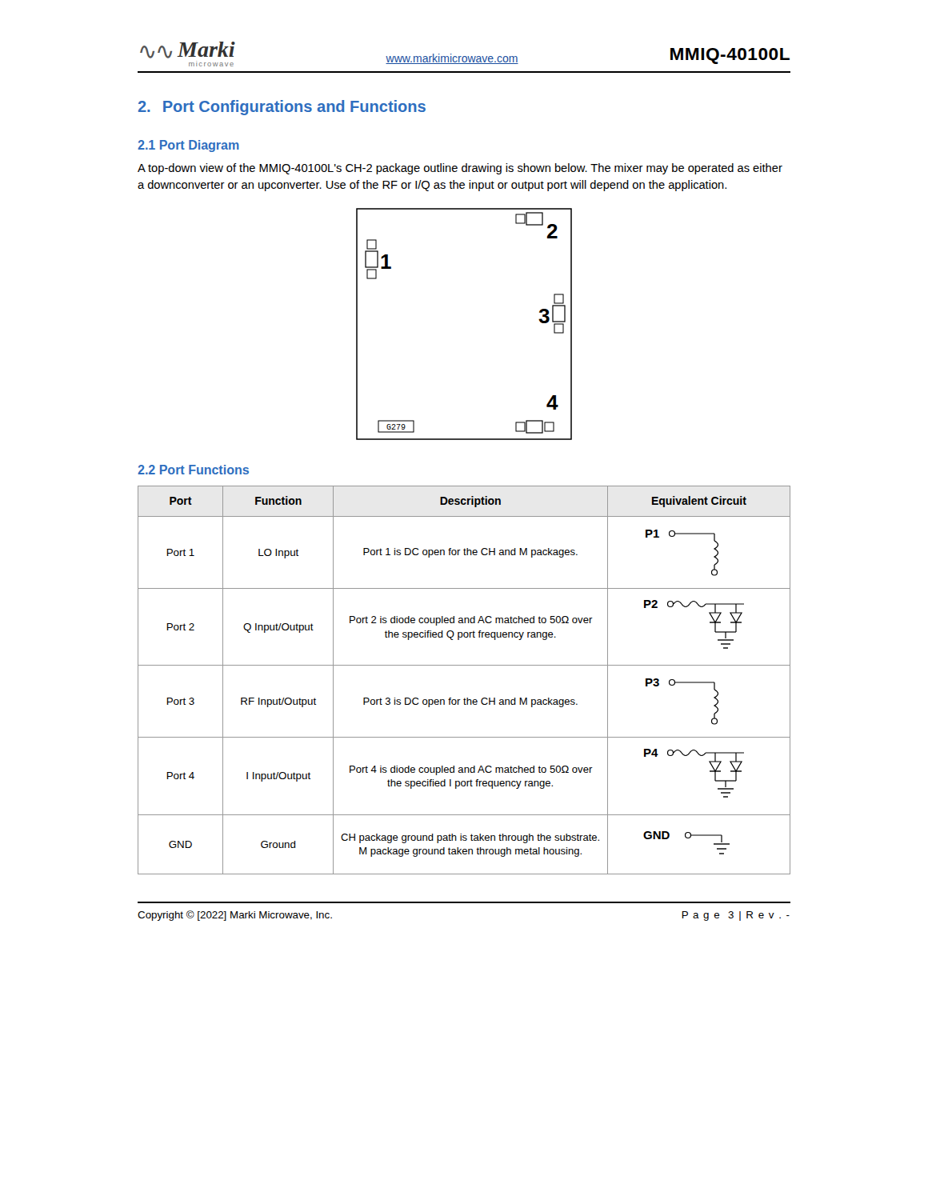∿∿ Marki microwave
www.markimicrowave.com
MMIQ-40100L
2. Port Configurations and Functions
2.1 Port Diagram
A top-down view of the MMIQ-40100L's CH-2 package outline drawing is shown below. The mixer may be operated as either a downconverter or an upconverter. Use of the RF or I/Q as the input or output port will depend on the application.
2 1 3 4 G279
2.2 Port Functions
| Port | Function | Description | Equivalent Circuit |
| --- | --- | --- | --- |
| Port 1 | LO Input | Port 1 is DC open for the CH and M packages. | P1 |
| Port 2 | Q Input/Output | Port 2 is diode coupled and AC matched to 50Ω over the specified Q port frequency range. | P2 |
| Port 3 | RF Input/Output | Port 3 is DC open for the CH and M packages. | P3 |
| Port 4 | I Input/Output | Port 4 is diode coupled and AC matched to 50Ω over the specified I port frequency range. | P4 |
| GND | Ground | CH package ground path is taken through the substrate. M package ground taken through metal housing. | GND |
Copyright © [2022] Marki Microwave, Inc.
P a g e 3 | R e v . -